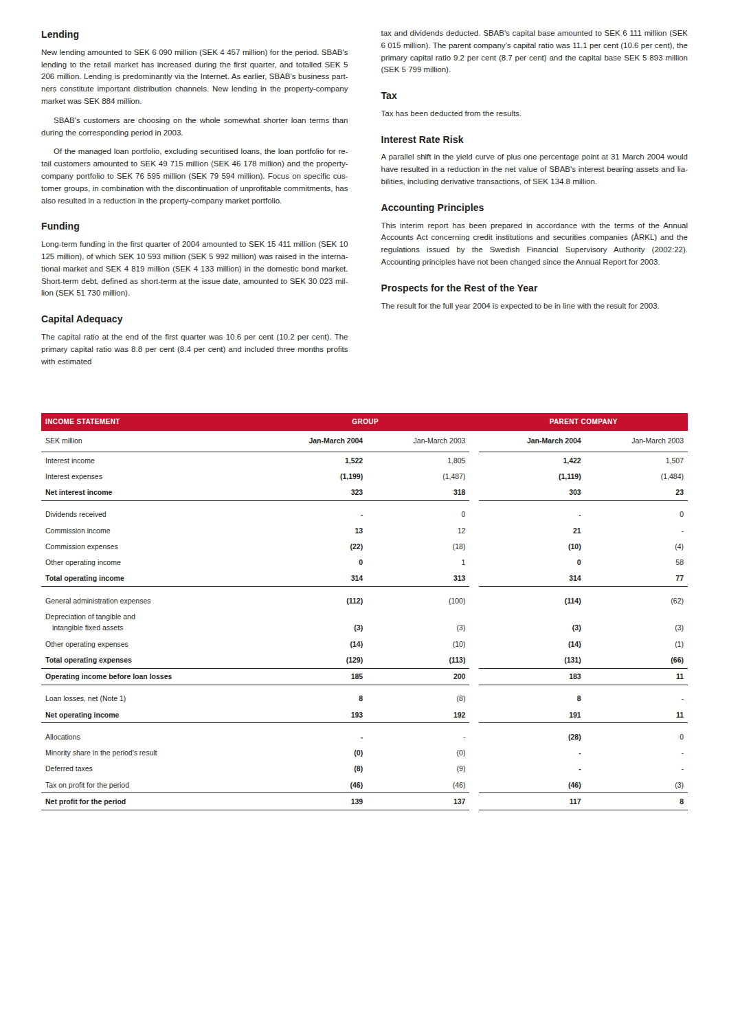Lending
New lending amounted to SEK 6 090 million (SEK 4 457 million) for the period. SBAB's lending to the retail market has increased during the first quarter, and totalled SEK 5 206 million. Lending is predominantly via the Internet. As earlier, SBAB's business partners constitute important distribution channels. New lending in the property-company market was SEK 884 million.
SBAB's customers are choosing on the whole somewhat shorter loan terms than during the corresponding period in 2003.
Of the managed loan portfolio, excluding securitised loans, the loan portfolio for retail customers amounted to SEK 49 715 million (SEK 46 178 million) and the property-company portfolio to SEK 76 595 million (SEK 79 594 million). Focus on specific customer groups, in combination with the discontinuation of unprofitable commitments, has also resulted in a reduction in the property-company market portfolio.
Funding
Long-term funding in the first quarter of 2004 amounted to SEK 15 411 million (SEK 10 125 million), of which SEK 10 593 million (SEK 5 992 million) was raised in the international market and SEK 4 819 million (SEK 4 133 million) in the domestic bond market. Short-term debt, defined as short-term at the issue date, amounted to SEK 30 023 million (SEK 51 730 million).
Capital Adequacy
The capital ratio at the end of the first quarter was 10.6 per cent (10.2 per cent). The primary capital ratio was 8.8 per cent (8.4 per cent) and included three months profits with estimated
tax and dividends deducted. SBAB's capital base amounted to SEK 6 111 million (SEK 6 015 million). The parent company's capital ratio was 11.1 per cent (10.6 per cent), the primary capital ratio 9.2 per cent (8.7 per cent) and the capital base SEK 5 893 million (SEK 5 799 million).
Tax
Tax has been deducted from the results.
Interest Rate Risk
A parallel shift in the yield curve of plus one percentage point at 31 March 2004 would have resulted in a reduction in the net value of SBAB's interest bearing assets and liabilities, including derivative transactions, of SEK 134.8 million.
Accounting Principles
This interim report has been prepared in accordance with the terms of the Annual Accounts Act concerning credit institutions and securities companies (ÅRKL) and the regulations issued by the Swedish Financial Supervisory Authority (2002:22). Accounting principles have not been changed since the Annual Report for 2003.
Prospects for the Rest of the Year
The result for the full year 2004 is expected to be in line with the result for 2003.
| INCOME STATEMENT | GROUP | | PARENT COMPANY |
| --- | --- | --- | --- |
| SEK million | Jan-March 2004 | Jan-March 2003 | | Jan-March 2004 | Jan-March 2003 |
| Interest income | 1,522 | 1,805 | | 1,422 | 1,507 |
| Interest expenses | (1,199) | (1,487) | | (1,119) | (1,484) |
| Net interest income | 323 | 318 | | 303 | 23 |
| Dividends received | - | 0 | | - | 0 |
| Commission income | 13 | 12 | | 21 | - |
| Commission expenses | (22) | (18) | | (10) | (4) |
| Other operating income | 0 | 1 | | 0 | 58 |
| Total operating income | 314 | 313 | | 314 | 77 |
| General administration expenses | (112) | (100) | | (114) | (62) |
| Depreciation of tangible and intangible fixed assets | (3) | (3) | | (3) | (3) |
| Other operating expenses | (14) | (10) | | (14) | (1) |
| Total operating expenses | (129) | (113) | | (131) | (66) |
| Operating income before loan losses | 185 | 200 | | 183 | 11 |
| Loan losses, net (Note 1) | 8 | (8) | | 8 | - |
| Net operating income | 193 | 192 | | 191 | 11 |
| Allocations | - | - | | (28) | 0 |
| Minority share in the period's result | (0) | (0) | | - | - |
| Deferred taxes | (8) | (9) | | - | - |
| Tax on profit for the period | (46) | (46) | | (46) | (3) |
| Net profit for the period | 139 | 137 | | 117 | 8 |